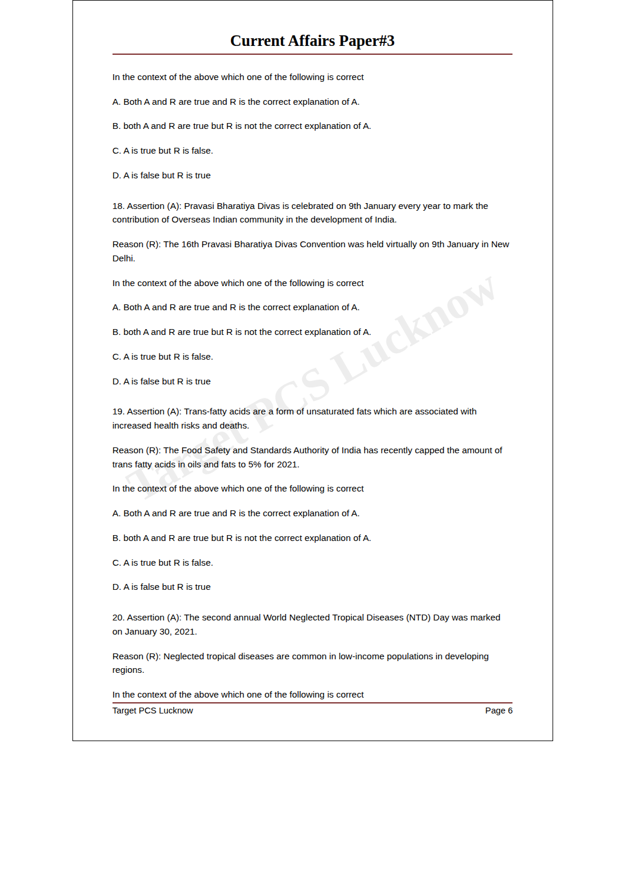Target PCS Lucknow
Current Affairs Paper#3
In the context of the above which one of the following is correct
A. Both A and R are true and R is the correct explanation of A.
B. both A and R are true but R is not the correct explanation of A.
C. A is true but R is false.
D. A is false but R is true
18. Assertion (A): Pravasi Bharatiya Divas is celebrated on 9th January every year to mark the contribution of Overseas Indian community in the development of India.
Reason (R): The 16th Pravasi Bharatiya Divas Convention was held virtually on 9th January in New Delhi.
In the context of the above which one of the following is correct
A. Both A and R are true and R is the correct explanation of A.
B. both A and R are true but R is not the correct explanation of A.
C. A is true but R is false.
D. A is false but R is true
19. Assertion (A): Trans-fatty acids are a form of unsaturated fats which are associated with increased health risks and deaths.
Reason (R): The Food Safety and Standards Authority of India has recently capped the amount of trans fatty acids in oils and fats to 5% for 2021.
In the context of the above which one of the following is correct
A. Both A and R are true and R is the correct explanation of A.
B. both A and R are true but R is not the correct explanation of A.
C. A is true but R is false.
D. A is false but R is true
20. Assertion (A): The second annual World Neglected Tropical Diseases (NTD) Day was marked on January 30, 2021.
Reason (R): Neglected tropical diseases are common in low-income populations in developing regions.
In the context of the above which one of the following is correct
Target PCS Lucknow Page 6